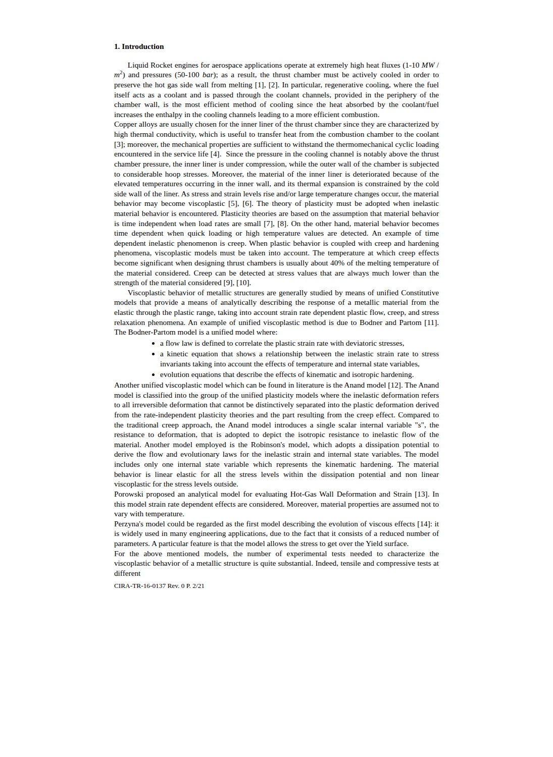1. Introduction
Liquid Rocket engines for aerospace applications operate at extremely high heat fluxes (1-10 MW / m2) and pressures (50-100 bar); as a result, the thrust chamber must be actively cooled in order to preserve the hot gas side wall from melting [1], [2]. In particular, regenerative cooling, where the fuel itself acts as a coolant and is passed through the coolant channels, provided in the periphery of the chamber wall, is the most efficient method of cooling since the heat absorbed by the coolant/fuel increases the enthalpy in the cooling channels leading to a more efficient combustion.
Copper alloys are usually chosen for the inner liner of the thrust chamber since they are characterized by high thermal conductivity, which is useful to transfer heat from the combustion chamber to the coolant [3]; moreover, the mechanical properties are sufficient to withstand the thermomechanical cyclic loading encountered in the service life [4]. Since the pressure in the cooling channel is notably above the thrust chamber pressure, the inner liner is under compression, while the outer wall of the chamber is subjected to considerable hoop stresses. Moreover, the material of the inner liner is deteriorated because of the elevated temperatures occurring in the inner wall, and its thermal expansion is constrained by the cold side wall of the liner. As stress and strain levels rise and/or large temperature changes occur, the material behavior may become viscoplastic [5], [6]. The theory of plasticity must be adopted when inelastic material behavior is encountered. Plasticity theories are based on the assumption that material behavior is time independent when load rates are small [7], [8]. On the other hand, material behavior becomes time dependent when quick loading or high temperature values are detected. An example of time dependent inelastic phenomenon is creep. When plastic behavior is coupled with creep and hardening phenomena, viscoplastic models must be taken into account. The temperature at which creep effects become significant when designing thrust chambers is usually about 40% of the melting temperature of the material considered. Creep can be detected at stress values that are always much lower than the strength of the material considered [9], [10].
Viscoplastic behavior of metallic structures are generally studied by means of unified Constitutive models that provide a means of analytically describing the response of a metallic material from the elastic through the plastic range, taking into account strain rate dependent plastic flow, creep, and stress relaxation phenomena. An example of unified viscoplastic method is due to Bodner and Partom [11]. The Bodner-Partom model is a unified model where:
a flow law is defined to correlate the plastic strain rate with deviatoric stresses,
a kinetic equation that shows a relationship between the inelastic strain rate to stress invariants taking into account the effects of temperature and internal state variables,
evolution equations that describe the effects of kinematic and isotropic hardening.
Another unified viscoplastic model which can be found in literature is the Anand model [12]. The Anand model is classified into the group of the unified plasticity models where the inelastic deformation refers to all irreversible deformation that cannot be distinctively separated into the plastic deformation derived from the rate-independent plasticity theories and the part resulting from the creep effect. Compared to the traditional creep approach, the Anand model introduces a single scalar internal variable "s", the resistance to deformation, that is adopted to depict the isotropic resistance to inelastic flow of the material. Another model employed is the Robinson's model, which adopts a dissipation potential to derive the flow and evolutionary laws for the inelastic strain and internal state variables. The model includes only one internal state variable which represents the kinematic hardening. The material behavior is linear elastic for all the stress levels within the dissipation potential and non linear viscoplastic for the stress levels outside.
Porowski proposed an analytical model for evaluating Hot-Gas Wall Deformation and Strain [13]. In this model strain rate dependent effects are considered. Moreover, material properties are assumed not to vary with temperature.
Perzyna's model could be regarded as the first model describing the evolution of viscous effects [14]: it is widely used in many engineering applications, due to the fact that it consists of a reduced number of parameters. A particular feature is that the model allows the stress to get over the Yield surface.
For the above mentioned models, the number of experimental tests needed to characterize the viscoplastic behavior of a metallic structure is quite substantial. Indeed, tensile and compressive tests at different
CIRA-TR-16-0137 Rev. 0 P. 2/21